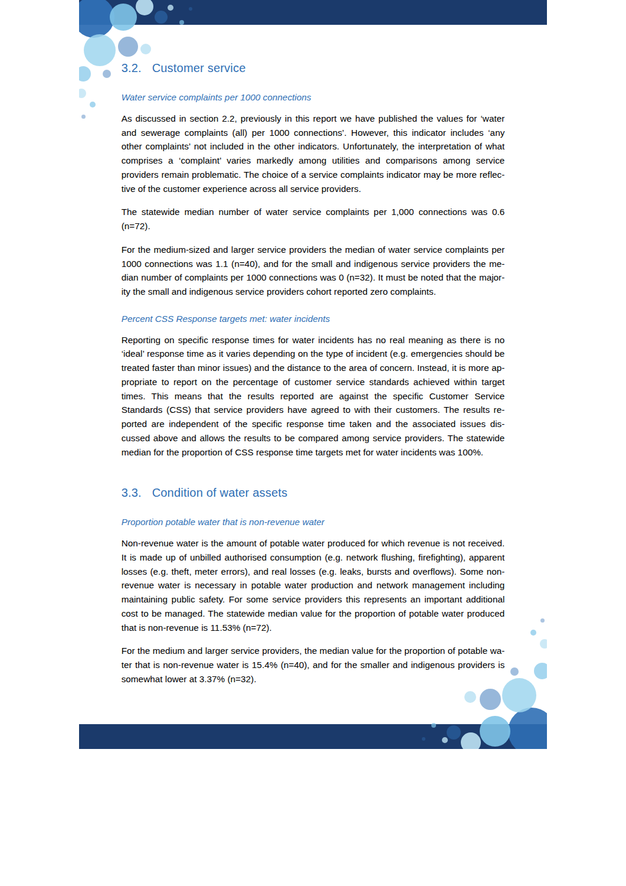3.2. Customer service
Water service complaints per 1000 connections
As discussed in section 2.2, previously in this report we have published the values for ‘water and sewerage complaints (all) per 1000 connections’. However, this indicator includes ‘any other complaints’ not included in the other indicators. Unfortunately, the interpretation of what comprises a ‘complaint’ varies markedly among utilities and comparisons among service providers remain problematic. The choice of a service complaints indicator may be more reflective of the customer experience across all service providers.
The statewide median number of water service complaints per 1,000 connections was 0.6 (n=72).
For the medium-sized and larger service providers the median of water service complaints per 1000 connections was 1.1 (n=40), and for the small and indigenous service providers the median number of complaints per 1000 connections was 0 (n=32). It must be noted that the majority the small and indigenous service providers cohort reported zero complaints.
Percent CSS Response targets met: water incidents
Reporting on specific response times for water incidents has no real meaning as there is no ‘ideal’ response time as it varies depending on the type of incident (e.g. emergencies should be treated faster than minor issues) and the distance to the area of concern. Instead, it is more appropriate to report on the percentage of customer service standards achieved within target times. This means that the results reported are against the specific Customer Service Standards (CSS) that service providers have agreed to with their customers. The results reported are independent of the specific response time taken and the associated issues discussed above and allows the results to be compared among service providers. The statewide median for the proportion of CSS response time targets met for water incidents was 100%.
3.3. Condition of water assets
Proportion potable water that is non-revenue water
Non-revenue water is the amount of potable water produced for which revenue is not received. It is made up of unbilled authorised consumption (e.g. network flushing, firefighting), apparent losses (e.g. theft, meter errors), and real losses (e.g. leaks, bursts and overflows). Some non-revenue water is necessary in potable water production and network management including maintaining public safety. For some service providers this represents an important additional cost to be managed. The statewide median value for the proportion of potable water produced that is non-revenue is 11.53% (n=72).
For the medium and larger service providers, the median value for the proportion of potable water that is non-revenue water is 15.4% (n=40), and for the smaller and indigenous providers is somewhat lower at 3.37% (n=32).